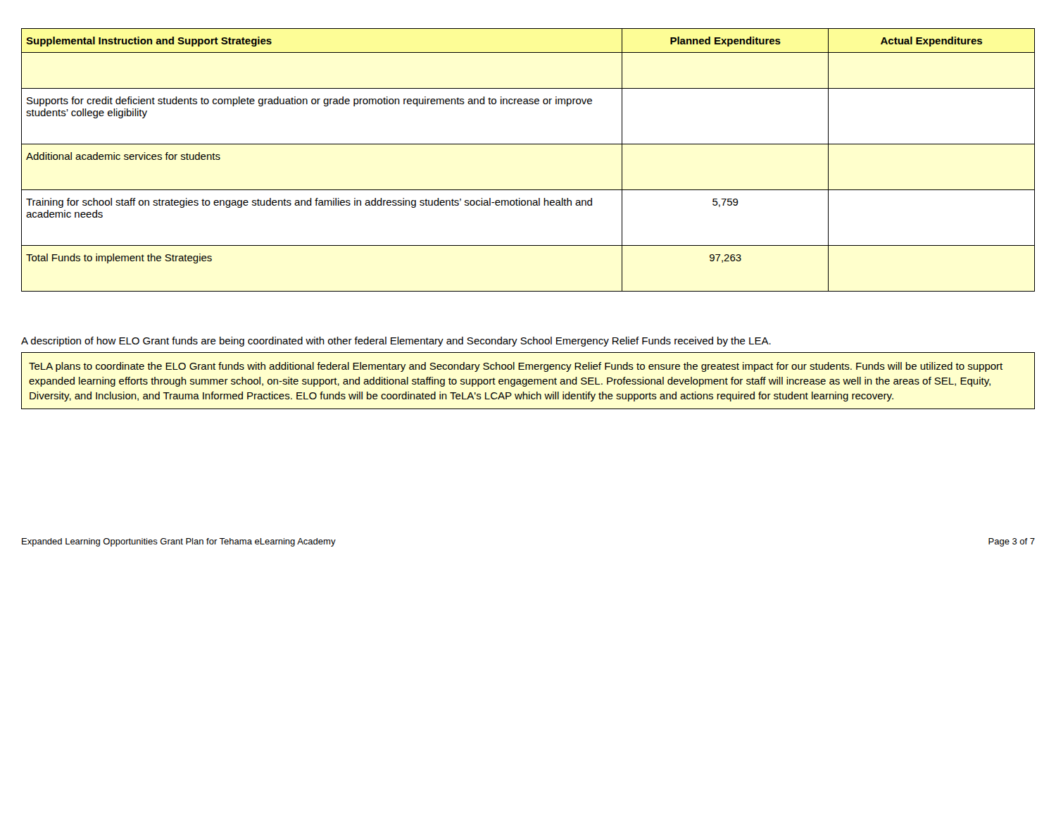| Supplemental Instruction and Support Strategies | Planned Expenditures | Actual Expenditures |
| --- | --- | --- |
| Supports for credit deficient students to complete graduation or grade promotion requirements and to increase or improve students’ college eligibility | | |
| Additional academic services for students | | |
| Training for school staff on strategies to engage students and families in addressing students’ social-emotional health and academic needs | 5,759 | |
| Total Funds to implement the Strategies | 97,263 | |
A description of how ELO Grant funds are being coordinated with other federal Elementary and Secondary School Emergency Relief Funds received by the LEA.
TeLA plans to coordinate the ELO Grant funds with additional federal Elementary and Secondary School Emergency Relief Funds to ensure the greatest impact for our students. Funds will be utilized to support expanded learning efforts through summer school, on-site support, and additional staffing to support engagement and SEL. Professional development for staff will increase as well in the areas of SEL, Equity, Diversity, and Inclusion, and Trauma Informed Practices. ELO funds will be coordinated in TeLA's LCAP which will identify the supports and actions required for student learning recovery.
Expanded Learning Opportunities Grant Plan for Tehama eLearning Academy Page 3 of 7